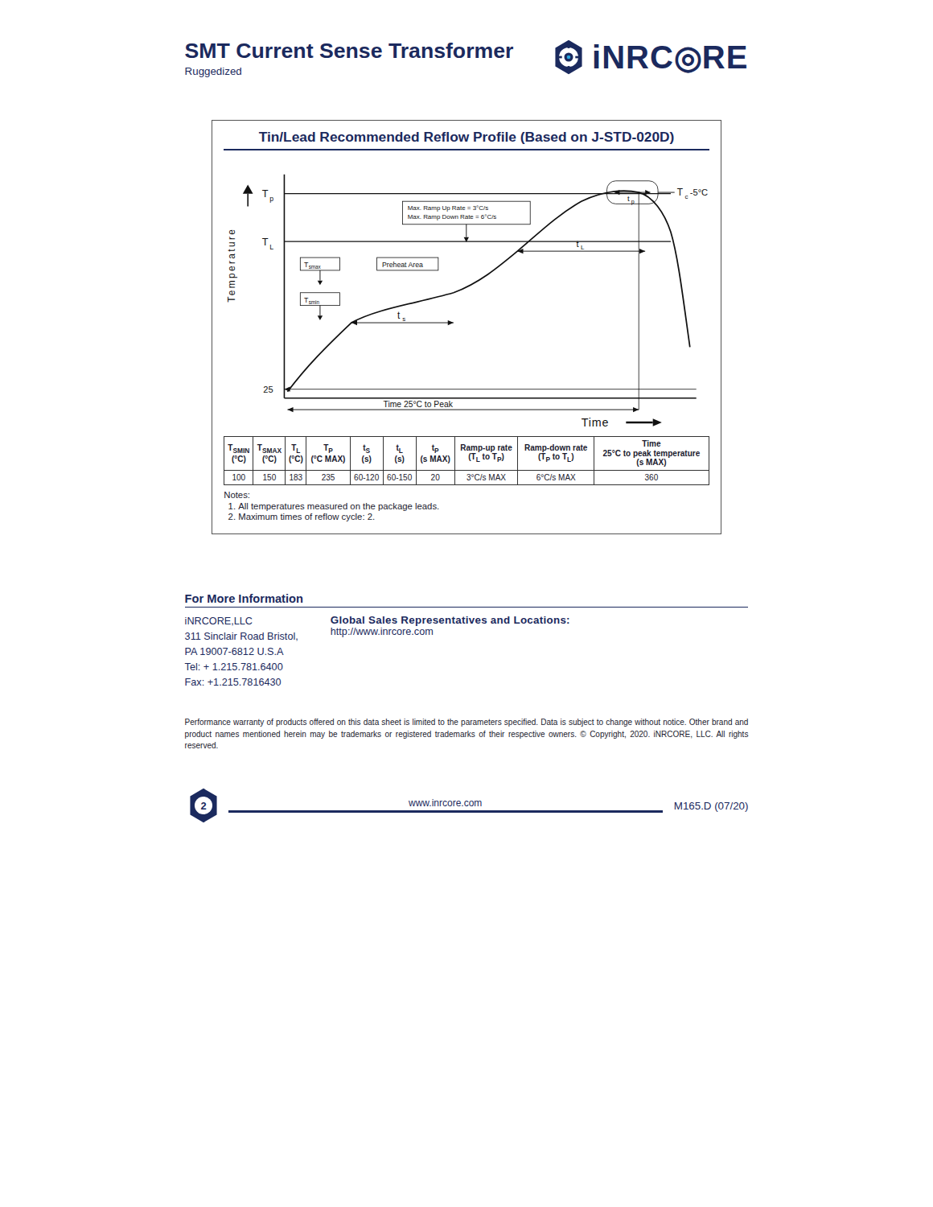SMT Current Sense Transformer
Ruggedized
iNRC◎RE
Tin/Lead Recommended Reflow Profile (Based on J-STD-020D)
Temperature T p T L T smax T smin Preheat Area Max. Ramp Up Rate = 3°C/s Max. Ramp Down Rate = 6°C/s t p T c -5°C t L t s 25 Time 25°C to Peak Time
| T SMIN (°C) | T SMAX (°C) | T L (°C) | T P (°C MAX) | t S (s) | t L (s) | t P (s MAX) | Ramp-up rate (T L to T P ) | Ramp-down rate (T P to T L ) | Time 25°C to peak temperature (s MAX) |
| --- | --- | --- | --- | --- | --- | --- | --- | --- | --- |
| 100 | 150 | 183 | 235 | 60-120 | 60-150 | 20 | 3°C/s MAX | 6°C/s MAX | 360 |
Notes:
All temperatures measured on the package leads.
Maximum times of reflow cycle: 2.
For More Information
iNRCORE,LLC
311 Sinclair Road Bristol,
PA 19007-6812 U.S.A
Tel: + 1.215.781.6400
Fax: +1.215.7816430
Global Sales Representatives and Locations:
http://www.inrcore.com
Performance warranty of products offered on this data sheet is limited to the parameters specified. Data is subject to change without notice. Other brand and product names mentioned herein may be trademarks or registered trademarks of their respective owners. © Copyright, 2020. iNRCORE, LLC. All rights reserved.
2
www.inrcore.com
M165.D (07/20)